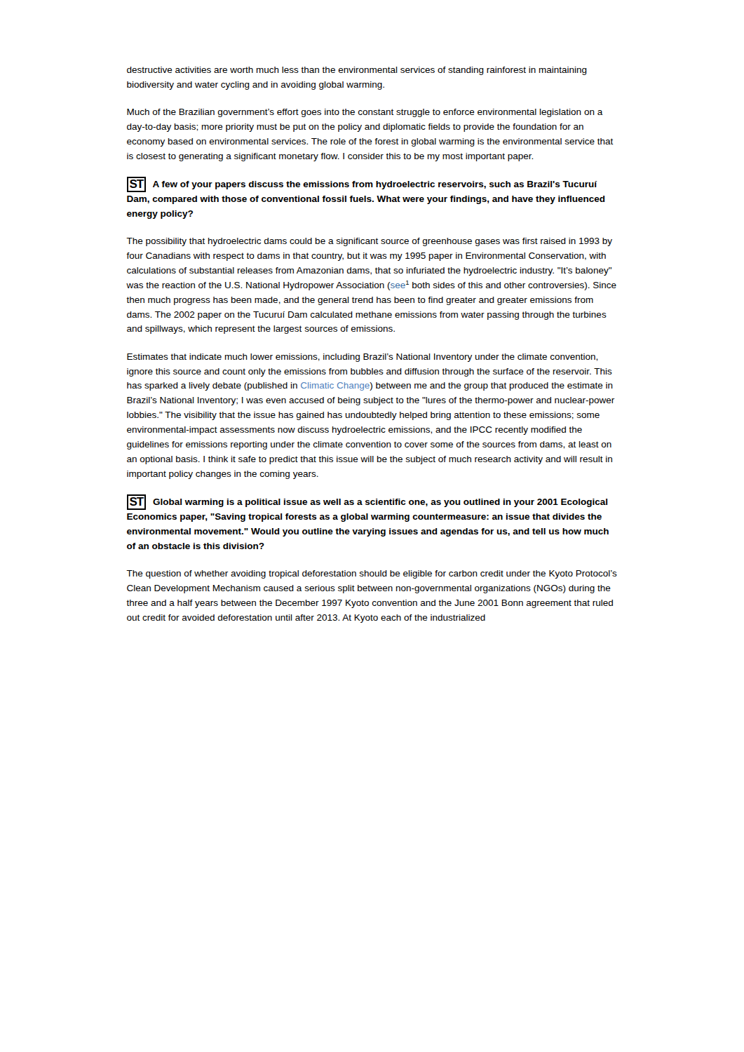destructive activities are worth much less than the environmental services of standing rainforest in maintaining biodiversity and water cycling and in avoiding global warming.
Much of the Brazilian government’s effort goes into the constant struggle to enforce environmental legislation on a day-to-day basis; more priority must be put on the policy and diplomatic fields to provide the foundation for an economy based on environmental services. The role of the forest in global warming is the environmental service that is closest to generating a significant monetary flow. I consider this to be my most important paper.
ST A few of your papers discuss the emissions from hydroelectric reservoirs, such as Brazil's Tucuruí Dam, compared with those of conventional fossil fuels. What were your findings, and have they influenced energy policy?
The possibility that hydroelectric dams could be a significant source of greenhouse gases was first raised in 1993 by four Canadians with respect to dams in that country, but it was my 1995 paper in Environmental Conservation, with calculations of substantial releases from Amazonian dams, that so infuriated the hydroelectric industry. "It’s baloney" was the reaction of the U.S. National Hydropower Association (see1 both sides of this and other controversies). Since then much progress has been made, and the general trend has been to find greater and greater emissions from dams. The 2002 paper on the Tucuruí Dam calculated methane emissions from water passing through the turbines and spillways, which represent the largest sources of emissions.
Estimates that indicate much lower emissions, including Brazil’s National Inventory under the climate convention, ignore this source and count only the emissions from bubbles and diffusion through the surface of the reservoir. This has sparked a lively debate (published in Climatic Change) between me and the group that produced the estimate in Brazil’s National Inventory; I was even accused of being subject to the "lures of the thermo-power and nuclear-power lobbies." The visibility that the issue has gained has undoubtedly helped bring attention to these emissions; some environmental-impact assessments now discuss hydroelectric emissions, and the IPCC recently modified the guidelines for emissions reporting under the climate convention to cover some of the sources from dams, at least on an optional basis. I think it safe to predict that this issue will be the subject of much research activity and will result in important policy changes in the coming years.
ST Global warming is a political issue as well as a scientific one, as you outlined in your 2001 Ecological Economics paper, "Saving tropical forests as a global warming countermeasure: an issue that divides the environmental movement." Would you outline the varying issues and agendas for us, and tell us how much of an obstacle is this division?
The question of whether avoiding tropical deforestation should be eligible for carbon credit under the Kyoto Protocol’s Clean Development Mechanism caused a serious split between non-governmental organizations (NGOs) during the three and a half years between the December 1997 Kyoto convention and the June 2001 Bonn agreement that ruled out credit for avoided deforestation until after 2013. At Kyoto each of the industrialized